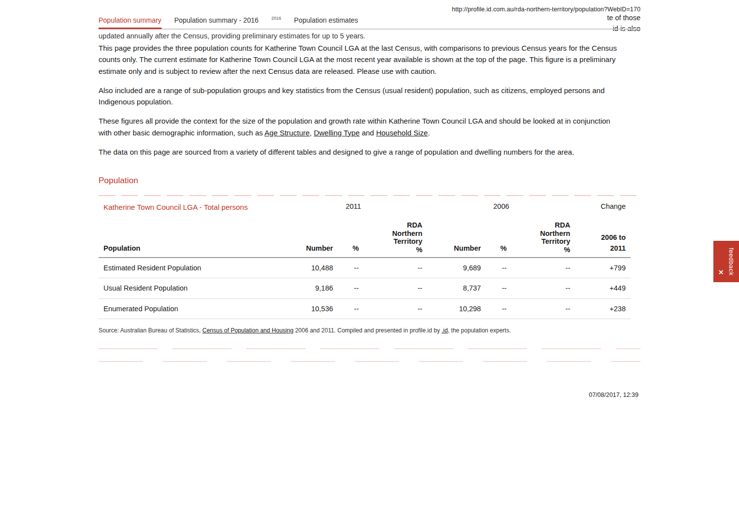http://profile.id.com.au/rda-northern-territory/population?WebID=170
te of those
id is also
Population summary Population summary - 2016 2016 Population estimates
updated annually after the Census, providing preliminary estimates for up to 5 years.
This page provides the three population counts for Katherine Town Council LGA at the last Census, with comparisons to previous Census years for the Census counts only. The current estimate for Katherine Town Council LGA at the most recent year available is shown at the top of the page. This figure is a preliminary estimate only and is subject to review after the next Census data are released. Please use with caution.
Also included are a range of sub-population groups and key statistics from the Census (usual resident) population, such as citizens, employed persons and Indigenous population.
These figures all provide the context for the size of the population and growth rate within Katherine Town Council LGA and should be looked at in conjunction with other basic demographic information, such as Age Structure, Dwelling Type and Household Size.
The data on this page are sourced from a variety of different tables and designed to give a range of population and dwelling numbers for the area.
Population
| Katherine Town Council LGA - Total persons | 2011 | 2006 | Change |
| --- | --- | --- | --- |
| Population | Number | % | RDA Northern Territory % | Number | % | RDA Northern Territory % | 2006 to 2011 |
| Estimated Resident Population | 10,488 | -- | -- | 9,689 | -- | -- | +799 |
| Usual Resident Population | 9,186 | -- | -- | 8,737 | -- | -- | +449 |
| Enumerated Population | 10,536 | -- | -- | 10,298 | -- | -- | +238 |
Source: Australian Bureau of Statistics, Census of Population and Housing 2006 and 2011. Compiled and presented in profile.id by .id, the population experts.
07/08/2017, 12:39
feedback✕